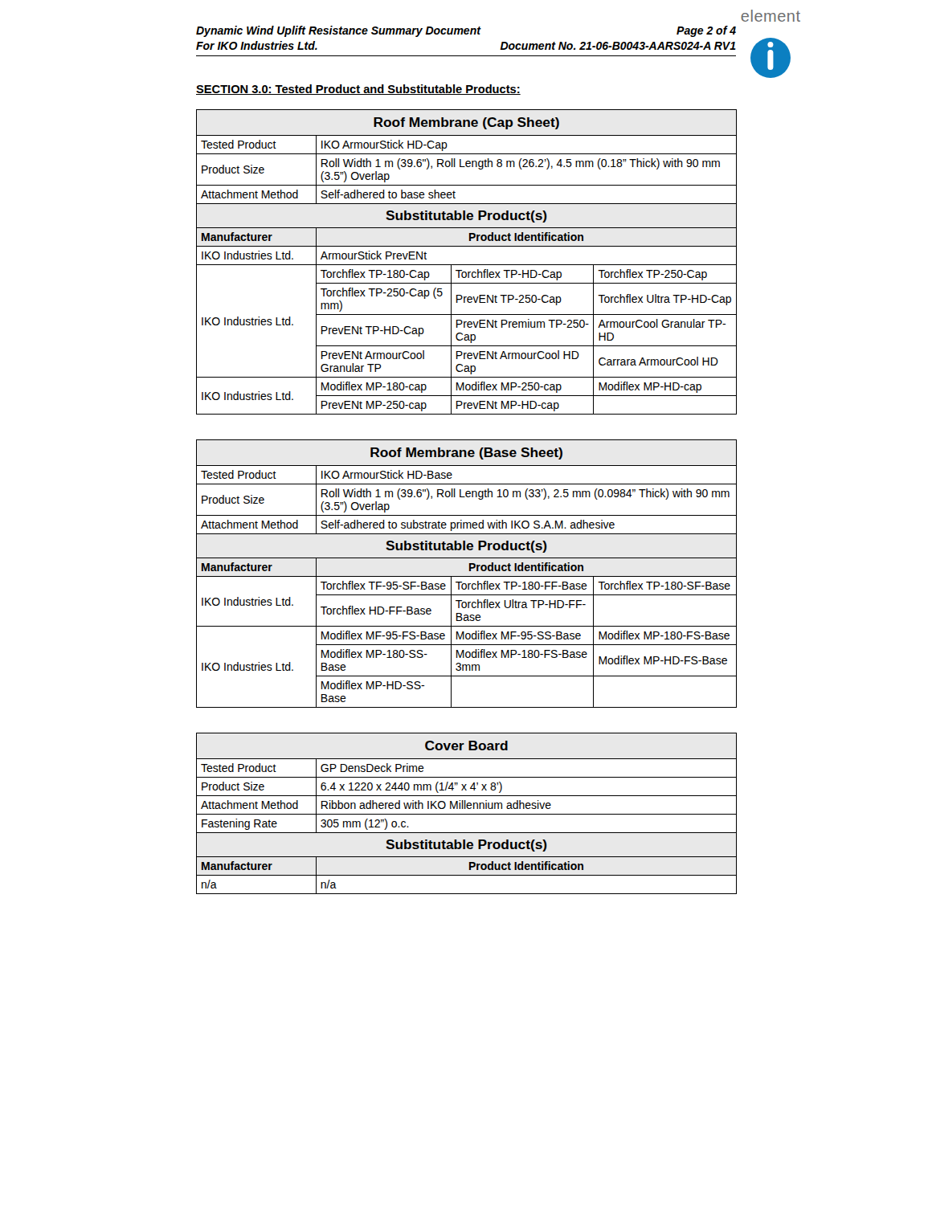element
Dynamic Wind Uplift Resistance Summary Document
Page 2 of 4
For IKO Industries Ltd.
Document No. 21-06-B0043-AARS024-A RV1
SECTION 3.0: Tested Product and Substitutable Products:
| Roof Membrane (Cap Sheet) |
| Tested Product | IKO ArmourStick HD-Cap |
| Product Size | Roll Width 1 m (39.6"), Roll Length 8 m (26.2’), 4.5 mm (0.18” Thick) with 90 mm (3.5”) Overlap |
| Attachment Method | Self-adhered to base sheet |
| Substitutable Product(s) |
| Manufacturer | Product Identification |
| IKO Industries Ltd. | ArmourStick PrevENt |
| IKO Industries Ltd. | Torchflex TP-180-Cap | Torchflex TP-HD-Cap | Torchflex TP-250-Cap |
| Torchflex TP-250-Cap (5 mm) | PrevENt TP-250-Cap | Torchflex Ultra TP-HD-Cap |
| PrevENt TP-HD-Cap | PrevENt Premium TP-250-Cap | ArmourCool Granular TP-HD |
| PrevENt ArmourCool Granular TP | PrevENt ArmourCool HD Cap | Carrara ArmourCool HD |
| IKO Industries Ltd. | Modiflex MP-180-cap | Modiflex MP-250-cap | Modiflex MP-HD-cap |
| PrevENt MP-250-cap | PrevENt MP-HD-cap | |
| Roof Membrane (Base Sheet) |
| Tested Product | IKO ArmourStick HD-Base |
| Product Size | Roll Width 1 m (39.6"), Roll Length 10 m (33’), 2.5 mm (0.0984” Thick) with 90 mm (3.5”) Overlap |
| Attachment Method | Self-adhered to substrate primed with IKO S.A.M. adhesive |
| Substitutable Product(s) |
| Manufacturer | Product Identification |
| IKO Industries Ltd. | Torchflex TF-95-SF-Base | Torchflex TP-180-FF-Base | Torchflex TP-180-SF-Base |
| Torchflex HD-FF-Base | Torchflex Ultra TP-HD-FF-Base | |
| IKO Industries Ltd. | Modiflex MF-95-FS-Base | Modiflex MF-95-SS-Base | Modiflex MP-180-FS-Base |
| Modiflex MP-180-SS-Base | Modiflex MP-180-FS-Base 3mm | Modiflex MP-HD-FS-Base |
| Modiflex MP-HD-SS-Base | | |
| Cover Board |
| Tested Product | GP DensDeck Prime |
| Product Size | 6.4 x 1220 x 2440 mm (1/4” x 4’ x 8’) |
| Attachment Method | Ribbon adhered with IKO Millennium adhesive |
| Fastening Rate | 305 mm (12”) o.c. |
| Substitutable Product(s) |
| Manufacturer | Product Identification |
| n/a | n/a |